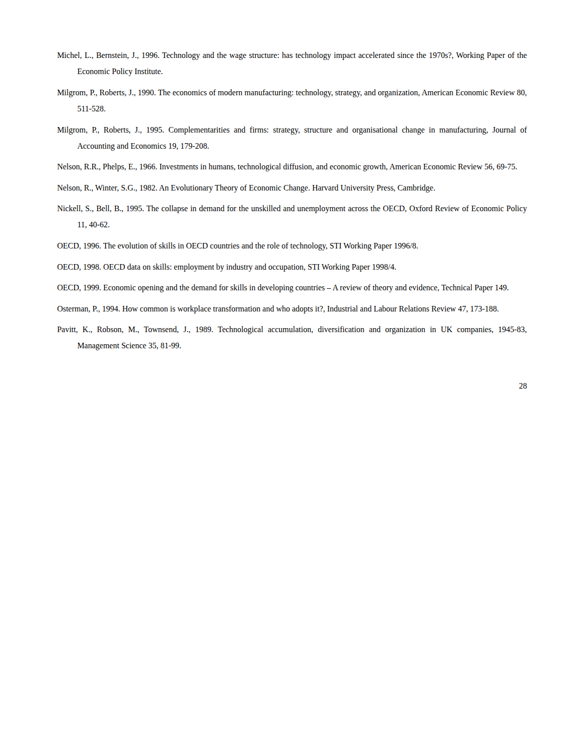Michel, L., Bernstein, J., 1996. Technology and the wage structure: has technology impact accelerated since the 1970s?, Working Paper of the Economic Policy Institute.
Milgrom, P., Roberts, J., 1990. The economics of modern manufacturing: technology, strategy, and organization, American Economic Review 80, 511-528.
Milgrom, P., Roberts, J., 1995. Complementarities and firms: strategy, structure and organisational change in manufacturing, Journal of Accounting and Economics 19, 179-208.
Nelson, R.R., Phelps, E., 1966. Investments in humans, technological diffusion, and economic growth, American Economic Review 56, 69-75.
Nelson, R., Winter, S.G., 1982. An Evolutionary Theory of Economic Change. Harvard University Press, Cambridge.
Nickell, S., Bell, B., 1995. The collapse in demand for the unskilled and unemployment across the OECD, Oxford Review of Economic Policy 11, 40-62.
OECD, 1996. The evolution of skills in OECD countries and the role of technology, STI Working Paper 1996/8.
OECD, 1998. OECD data on skills: employment by industry and occupation, STI Working Paper 1998/4.
OECD, 1999. Economic opening and the demand for skills in developing countries – A review of theory and evidence, Technical Paper 149.
Osterman, P., 1994. How common is workplace transformation and who adopts it?, Industrial and Labour Relations Review 47, 173-188.
Pavitt, K., Robson, M., Townsend, J., 1989. Technological accumulation, diversification and organization in UK companies, 1945-83, Management Science 35, 81-99.
28